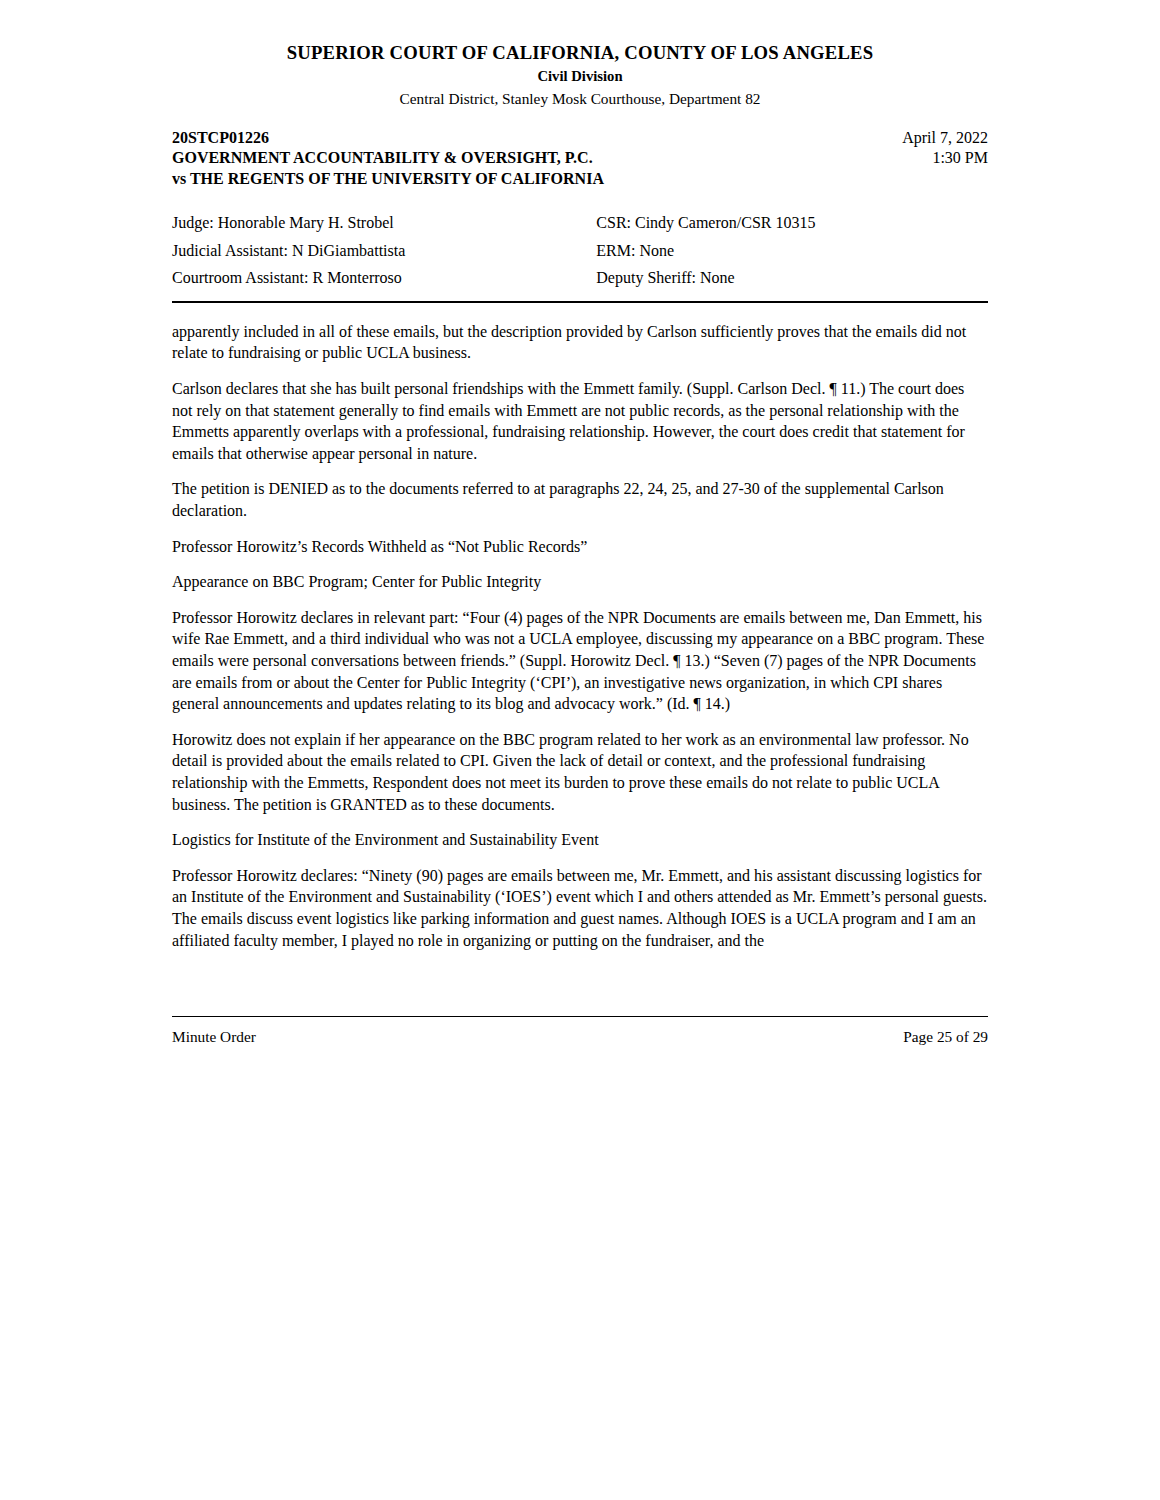SUPERIOR COURT OF CALIFORNIA, COUNTY OF LOS ANGELES
Civil Division
Central District, Stanley Mosk Courthouse, Department 82
20STCP01226
GOVERNMENT ACCOUNTABILITY & OVERSIGHT, P.C.
vs THE REGENTS OF THE UNIVERSITY OF CALIFORNIA
April 7, 2022
1:30 PM
Judge: Honorable Mary H. Strobel
CSR: Cindy Cameron/CSR 10315
Judicial Assistant: N DiGiambattista
ERM: None
Courtroom Assistant: R Monterroso
Deputy Sheriff: None
apparently included in all of these emails, but the description provided by Carlson sufficiently proves that the emails did not relate to fundraising or public UCLA business.
Carlson declares that she has built personal friendships with the Emmett family. (Suppl. Carlson Decl. ¶ 11.) The court does not rely on that statement generally to find emails with Emmett are not public records, as the personal relationship with the Emmetts apparently overlaps with a professional, fundraising relationship. However, the court does credit that statement for emails that otherwise appear personal in nature.
The petition is DENIED as to the documents referred to at paragraphs 22, 24, 25, and 27-30 of the supplemental Carlson declaration.
Professor Horowitz’s Records Withheld as “Not Public Records”
Appearance on BBC Program; Center for Public Integrity
Professor Horowitz declares in relevant part: “Four (4) pages of the NPR Documents are emails between me, Dan Emmett, his wife Rae Emmett, and a third individual who was not a UCLA employee, discussing my appearance on a BBC program. These emails were personal conversations between friends.” (Suppl. Horowitz Decl. ¶ 13.) “Seven (7) pages of the NPR Documents are emails from or about the Center for Public Integrity (‘CPI’), an investigative news organization, in which CPI shares general announcements and updates relating to its blog and advocacy work.” (Id. ¶ 14.)
Horowitz does not explain if her appearance on the BBC program related to her work as an environmental law professor. No detail is provided about the emails related to CPI. Given the lack of detail or context, and the professional fundraising relationship with the Emmetts, Respondent does not meet its burden to prove these emails do not relate to public UCLA business. The petition is GRANTED as to these documents.
Logistics for Institute of the Environment and Sustainability Event
Professor Horowitz declares: “Ninety (90) pages are emails between me, Mr. Emmett, and his assistant discussing logistics for an Institute of the Environment and Sustainability (‘IOES’) event which I and others attended as Mr. Emmett’s personal guests. The emails discuss event logistics like parking information and guest names. Although IOES is a UCLA program and I am an affiliated faculty member, I played no role in organizing or putting on the fundraiser, and the
Minute Order
Page 25 of 29